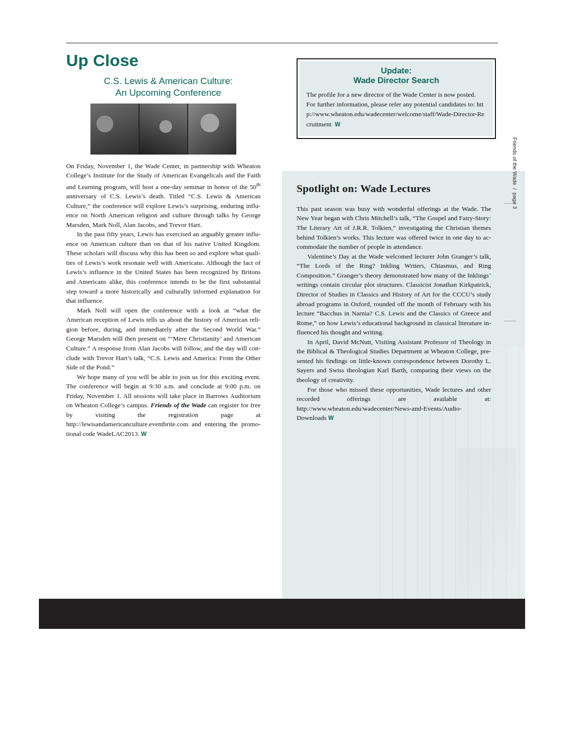Up Close
C.S. Lewis & American Culture:
An Upcoming Conference
On Friday, November 1, the Wade Center, in partnership with Wheaton College’s Institute for the Study of American Evangelicals and the Faith and Learning program, will host a one-day seminar in honor of the 50th anniversary of C.S. Lewis’s death. Titled “C.S. Lewis & American Culture,” the conference will explore Lewis’s surprising, enduring influence on North American religion and culture through talks by George Marsden, Mark Noll, Alan Jacobs, and Trevor Hart.
In the past fifty years, Lewis has exercised an arguably greater influence on American culture than on that of his native United Kingdom. These scholars will discuss why this has been so and explore what qualities of Lewis’s work resonate well with Americans. Although the fact of Lewis’s influence in the United States has been recognized by Britons and Americans alike, this conference intends to be the first substantial step toward a more historically and culturally informed explanation for that influence.
Mark Noll will open the conference with a look at “what the American reception of Lewis tells us about the history of American religion before, during, and immediately after the Second World War.” George Marsden will then present on “‘Mere Christianity’ and American Culture.” A response from Alan Jacobs will follow, and the day will conclude with Trevor Hart’s talk, “C.S. Lewis and America: From the Other Side of the Pond.”
We hope many of you will be able to join us for this exciting event. The conference will begin at 9:30 a.m. and conclude at 9:00 p.m. on Friday, November 1. All sessions will take place in Barrows Auditorium on Wheaton College’s campus. Friends of the Wade can register for free by visiting the registration page at http://lewisandamericanculture.eventbrite.com and entering the promotional code WadeLAC2013. W
Update:
Wade Director Search
The profile for a new director of the Wade Center is now posted. For further information, please refer any potential candidates to: http://www.wheaton.edu/wadecenter/welcome/staff/Wade-Director-Recruitment W
Spotlight on: Wade Lectures
This past season was busy with wonderful offerings at the Wade. The New Year began with Chris Mitchell’s talk, “The Gospel and Fairy-Story: The Literary Art of J.R.R. Tolkien,” investigating the Christian themes behind Tolkien’s works. This lecture was offered twice in one day to accommodate the number of people in attendance.
Valentine’s Day at the Wade welcomed lecturer John Granger’s talk, “The Lords of the Ring? Inkling Writers, Chiasmus, and Ring Composition.” Granger’s theory demonstrated how many of the Inklings’ writings contain circular plot structures. Classicist Jonathan Kirkpatrick, Director of Studies in Classics and History of Art for the CCCU’s study abroad programs in Oxford, rounded off the month of February with his lecture “Bacchus in Narnia? C.S. Lewis and the Classics of Greece and Rome,” on how Lewis’s educational background in classical literature influenced his thought and writing.
In April, David McNutt, Visiting Assistant Professor of Theology in the Biblical & Theological Studies Department at Wheaton College, presented his findings on little-known correspondence between Dorothy L. Sayers and Swiss theologian Karl Barth, comparing their views on the theology of creativity.
For those who missed these opportunities, Wade lectures and other recorded offerings are available at: http://www.wheaton.edu/wadecenter/News-and-Events/Audio-Downloads W
Friends of the Wade / page 3